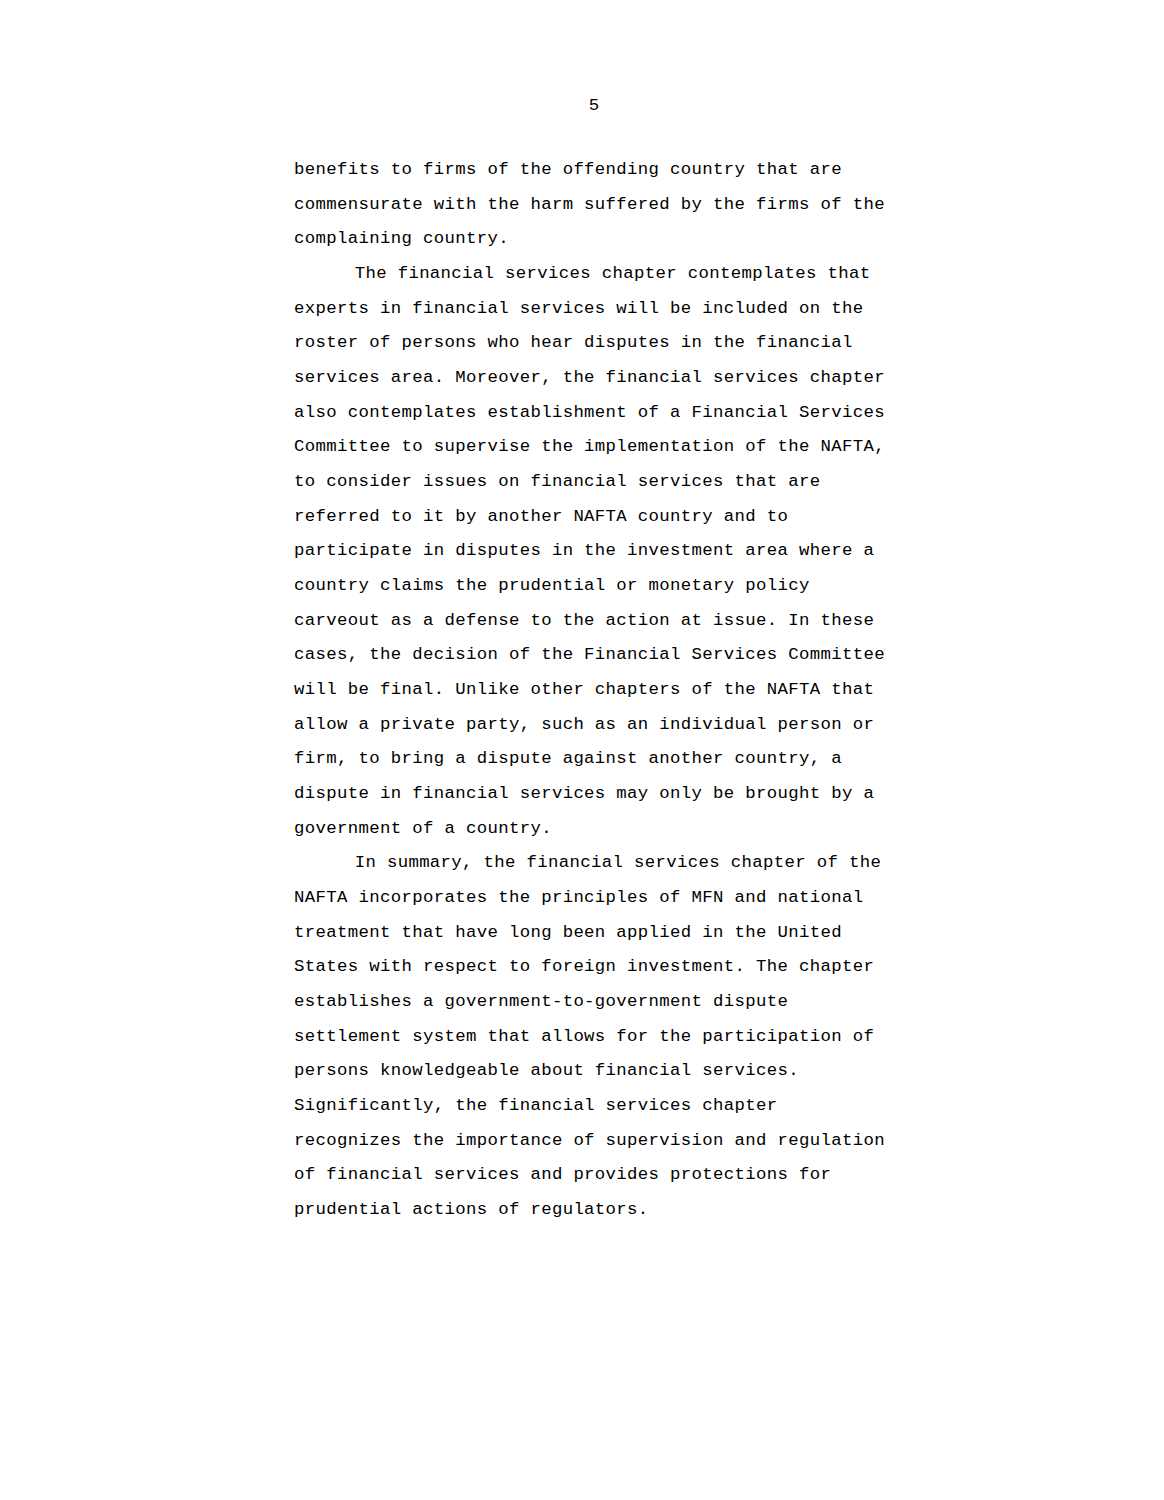5
benefits to firms of the offending country that are commensurate with the harm suffered by the firms of the complaining country.
The financial services chapter contemplates that experts in financial services will be included on the roster of persons who hear disputes in the financial services area. Moreover, the financial services chapter also contemplates establishment of a Financial Services Committee to supervise the implementation of the NAFTA, to consider issues on financial services that are referred to it by another NAFTA country and to participate in disputes in the investment area where a country claims the prudential or monetary policy carveout as a defense to the action at issue. In these cases, the decision of the Financial Services Committee will be final. Unlike other chapters of the NAFTA that allow a private party, such as an individual person or firm, to bring a dispute against another country, a dispute in financial services may only be brought by a government of a country.
In summary, the financial services chapter of the NAFTA incorporates the principles of MFN and national treatment that have long been applied in the United States with respect to foreign investment. The chapter establishes a government-to-government dispute settlement system that allows for the participation of persons knowledgeable about financial services. Significantly, the financial services chapter recognizes the importance of supervision and regulation of financial services and provides protections for prudential actions of regulators.